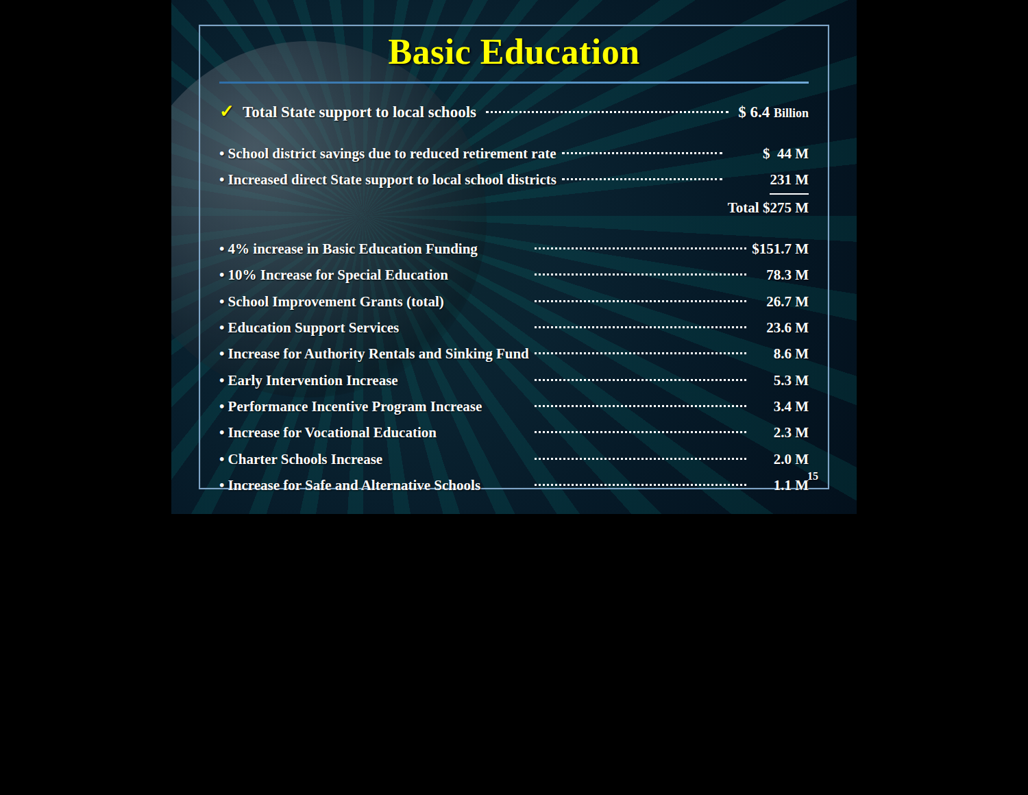Basic Education
✓ Total State support to local schools $ 6.4 Billion
| • School district savings due to reduced retirement rate | | $ | 44 M |
| • Increased direct State support to local school districts | | | 231 M |
| | | Total $ | 275 M |
| • 4% increase in Basic Education Funding | | $151.7 M |
| • 10% Increase for Special Education | | 78.3 M |
| • School Improvement Grants (total) | | 26.7 M |
| • Education Support Services | | 23.6 M |
| • Increase for Authority Rentals and Sinking Fund | | 8.6 M |
| • Early Intervention Increase | | 5.3 M |
| • Performance Incentive Program Increase | | 3.4 M |
| • Increase for Vocational Education | | 2.3 M |
| • Charter Schools Increase | | 2.0 M |
| • Increase for Safe and Alternative Schools | | 1.1 M |
15